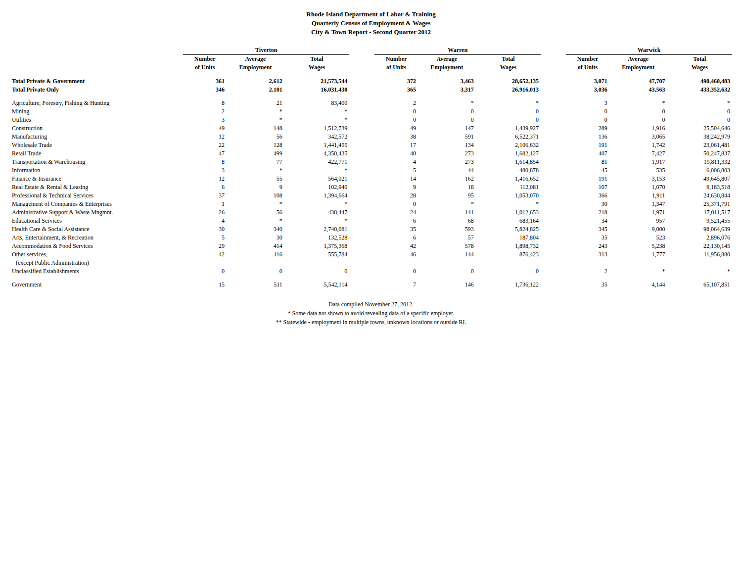Rhode Island Department of Labor & Training
Quarterly Census of Employment & Wages
City & Town Report - Second Quarter 2012
| | Tiverton | | Warren | | Warwick |
| | Number | Average | Total | | Number | Average | Total | | Number | Average | Total |
| | of Units | Employment | Wages | | of Units | Employment | Wages | | of Units | Employment | Wages |
| Total Private & Government | 361 | 2,612 | 21,573,544 | | 372 | 3,463 | 28,652,135 | | 3,071 | 47,707 | 498,460,483 |
| Total Private Only | 346 | 2,101 | 16,031,430 | | 365 | 3,317 | 26,916,013 | | 3,036 | 43,563 | 433,352,632 |
| Agriculture, Forestry, Fishing & Hunting | 8 | 21 | 83,400 | | 2 | * | * | | 3 | * | * |
| Mining | 2 | * | * | | 0 | 0 | 0 | | 0 | 0 | 0 |
| Utilities | 3 | * | * | | 0 | 0 | 0 | | 0 | 0 | 0 |
| Construction | 49 | 148 | 1,512,739 | | 49 | 147 | 1,439,927 | | 289 | 1,916 | 25,504,646 |
| Manufacturing | 12 | 56 | 342,572 | | 38 | 591 | 6,522,371 | | 136 | 3,065 | 38,242,979 |
| Wholesale Trade | 22 | 128 | 1,441,455 | | 17 | 134 | 2,106,632 | | 191 | 1,742 | 23,061,481 |
| Retail Trade | 47 | 499 | 4,350,435 | | 40 | 273 | 1,682,127 | | 407 | 7,427 | 50,247,837 |
| Transportation & Warehousing | 8 | 77 | 422,771 | | 4 | 273 | 1,614,854 | | 81 | 1,917 | 19,811,332 |
| Information | 3 | * | * | | 5 | 44 | 480,878 | | 45 | 535 | 6,006,803 |
| Finance & Insurance | 12 | 55 | 564,021 | | 14 | 162 | 1,416,652 | | 191 | 3,153 | 49,645,807 |
| Real Estate & Rental & Leasing | 6 | 9 | 102,940 | | 9 | 18 | 112,081 | | 107 | 1,070 | 9,183,518 |
| Professional & Technical Services | 37 | 108 | 1,394,664 | | 28 | 95 | 1,053,070 | | 366 | 1,911 | 24,630,844 |
| Management of Companies & Enterprises | 1 | * | * | | 0 | * | * | | 30 | 1,347 | 25,371,791 |
| Administrative Support & Waste Mngmnt. | 26 | 56 | 438,447 | | 24 | 141 | 1,012,653 | | 218 | 1,971 | 17,011,517 |
| Educational Services | 4 | * | * | | 6 | 68 | 683,164 | | 34 | 957 | 9,521,455 |
| Health Care & Social Assistance | 30 | 340 | 2,740,081 | | 35 | 593 | 5,824,825 | | 345 | 9,000 | 98,064,639 |
| Arts, Entertainment, & Recreation | 5 | 30 | 132,528 | | 6 | 57 | 187,804 | | 35 | 523 | 2,896,076 |
| Accommodation & Food Services | 29 | 414 | 1,375,368 | | 42 | 578 | 1,898,732 | | 243 | 5,238 | 22,130,145 |
| Other services, | 42 | 116 | 555,784 | | 46 | 144 | 876,423 | | 313 | 1,777 | 11,956,880 |
| (except Public Administration) | | | | | | | | | | | |
| Unclassified Establishments | 0 | 0 | 0 | | 0 | 0 | 0 | | 2 | * | * |
| Government | 15 | 511 | 5,542,114 | | 7 | 146 | 1,736,122 | | 35 | 4,144 | 65,107,851 |
Data compiled November 27, 2012.
* Some data not shown to avoid revealing data of a specific employer.
** Statewide - employment in multiple towns, unknown locations or outside RI.